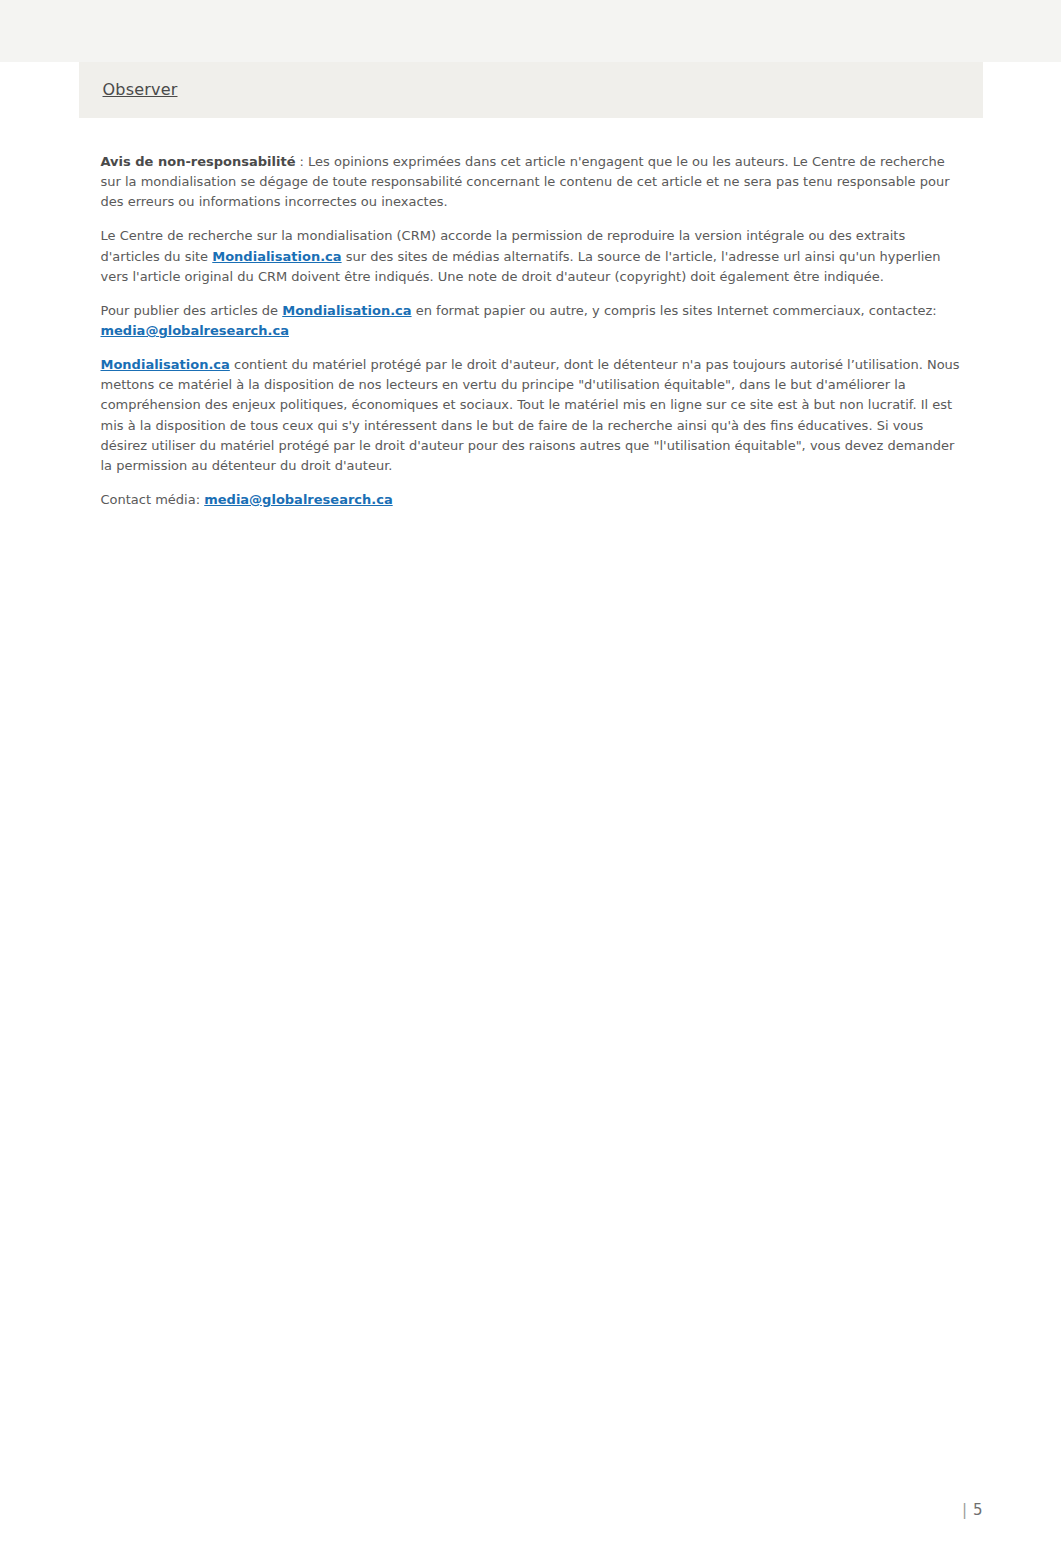Observer
Avis de non-responsabilité : Les opinions exprimées dans cet article n'engagent que le ou les auteurs. Le Centre de recherche sur la mondialisation se dégage de toute responsabilité concernant le contenu de cet article et ne sera pas tenu responsable pour des erreurs ou informations incorrectes ou inexactes.
Le Centre de recherche sur la mondialisation (CRM) accorde la permission de reproduire la version intégrale ou des extraits d'articles du site Mondialisation.ca sur des sites de médias alternatifs. La source de l'article, l'adresse url ainsi qu'un hyperlien vers l'article original du CRM doivent être indiqués. Une note de droit d'auteur (copyright) doit également être indiquée.
Pour publier des articles de Mondialisation.ca en format papier ou autre, y compris les sites Internet commerciaux, contactez: media@globalresearch.ca
Mondialisation.ca contient du matériel protégé par le droit d'auteur, dont le détenteur n'a pas toujours autorisé l’utilisation. Nous mettons ce matériel à la disposition de nos lecteurs en vertu du principe "d'utilisation équitable", dans le but d'améliorer la compréhension des enjeux politiques, économiques et sociaux. Tout le matériel mis en ligne sur ce site est à but non lucratif. Il est mis à la disposition de tous ceux qui s'y intéressent dans le but de faire de la recherche ainsi qu'à des fins éducatives. Si vous désirez utiliser du matériel protégé par le droit d'auteur pour des raisons autres que "l'utilisation équitable", vous devez demander la permission au détenteur du droit d'auteur.
Contact média: media@globalresearch.ca
|5